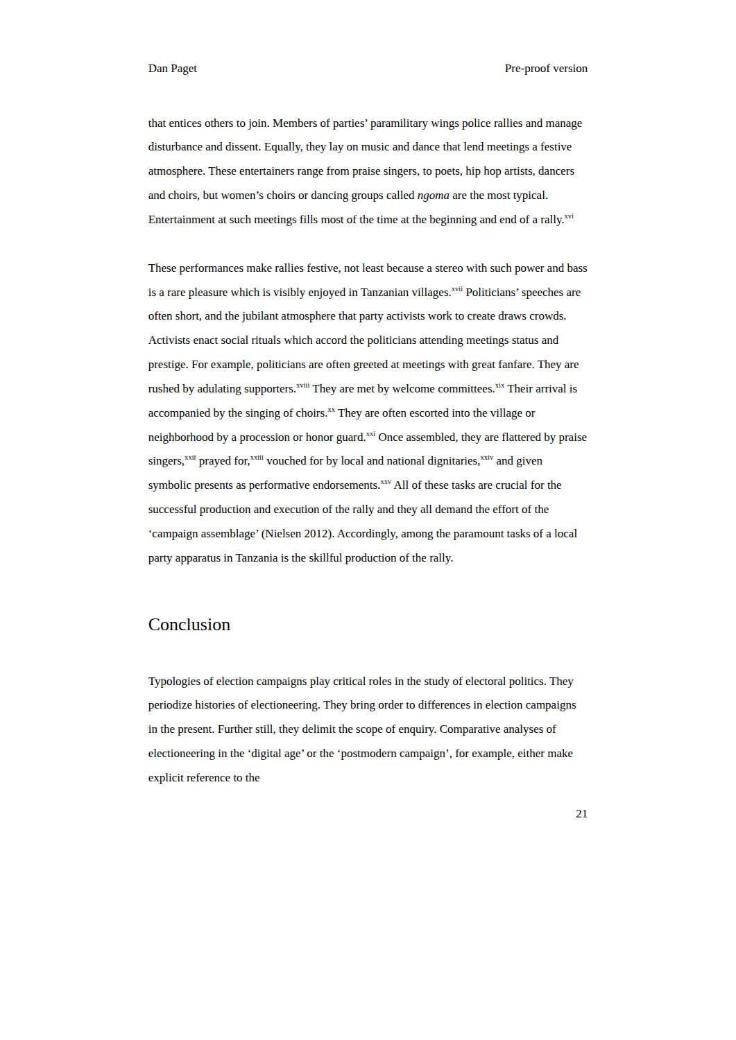Dan Paget
Pre-proof version
that entices others to join. Members of parties’ paramilitary wings police rallies and manage disturbance and dissent. Equally, they lay on music and dance that lend meetings a festive atmosphere. These entertainers range from praise singers, to poets, hip hop artists, dancers and choirs, but women’s choirs or dancing groups called ngoma are the most typical. Entertainment at such meetings fills most of the time at the beginning and end of a rally.xvi
These performances make rallies festive, not least because a stereo with such power and bass is a rare pleasure which is visibly enjoyed in Tanzanian villages.xvii Politicians’ speeches are often short, and the jubilant atmosphere that party activists work to create draws crowds. Activists enact social rituals which accord the politicians attending meetings status and prestige. For example, politicians are often greeted at meetings with great fanfare. They are rushed by adulating supporters.xviii They are met by welcome committees.xix Their arrival is accompanied by the singing of choirs.xx They are often escorted into the village or neighborhood by a procession or honor guard.xxi Once assembled, they are flattered by praise singers,xxii prayed for,xxiii vouched for by local and national dignitaries,xxiv and given symbolic presents as performative endorsements.xxv All of these tasks are crucial for the successful production and execution of the rally and they all demand the effort of the ‘campaign assemblage’ (Nielsen 2012). Accordingly, among the paramount tasks of a local party apparatus in Tanzania is the skillful production of the rally.
Conclusion
Typologies of election campaigns play critical roles in the study of electoral politics. They periodize histories of electioneering. They bring order to differences in election campaigns in the present. Further still, they delimit the scope of enquiry. Comparative analyses of electioneering in the ‘digital age’ or the ‘postmodern campaign’, for example, either make explicit reference to the
21